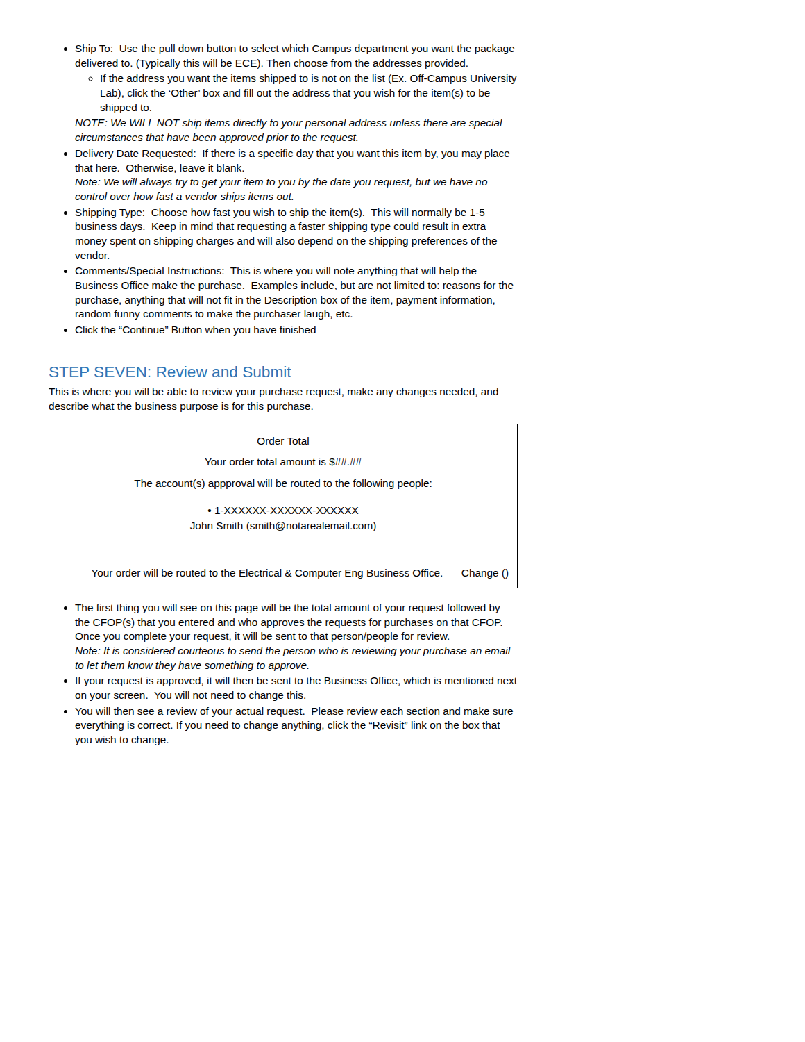Ship To: Use the pull down button to select which Campus department you want the package delivered to. (Typically this will be ECE). Then choose from the addresses provided.
If the address you want the items shipped to is not on the list (Ex. Off-Campus University Lab), click the ‘Other’ box and fill out the address that you wish for the item(s) to be shipped to.
NOTE: We WILL NOT ship items directly to your personal address unless there are special circumstances that have been approved prior to the request.
Delivery Date Requested: If there is a specific day that you want this item by, you may place that here. Otherwise, leave it blank.
Note: We will always try to get your item to you by the date you request, but we have no control over how fast a vendor ships items out.
Shipping Type: Choose how fast you wish to ship the item(s). This will normally be 1-5 business days. Keep in mind that requesting a faster shipping type could result in extra money spent on shipping charges and will also depend on the shipping preferences of the vendor.
Comments/Special Instructions: This is where you will note anything that will help the Business Office make the purchase. Examples include, but are not limited to: reasons for the purchase, anything that will not fit in the Description box of the item, payment information, random funny comments to make the purchaser laugh, etc.
Click the “Continue” Button when you have finished
STEP SEVEN: Review and Submit
This is where you will be able to review your purchase request, make any changes needed, and describe what the business purpose is for this purchase.
Order Total
Your order total amount is $##.##
The account(s) appproval will be routed to the following people:
• 1-XXXXXX-XXXXXX-XXXXXX
John Smith (smith@notarealemail.com)
Your order will be routed to the Electrical & Computer Eng Business Office.
Change ()
The first thing you will see on this page will be the total amount of your request followed by the CFOP(s) that you entered and who approves the requests for purchases on that CFOP. Once you complete your request, it will be sent to that person/people for review.
Note: It is considered courteous to send the person who is reviewing your purchase an email to let them know they have something to approve.
If your request is approved, it will then be sent to the Business Office, which is mentioned next on your screen. You will not need to change this.
You will then see a review of your actual request. Please review each section and make sure everything is correct. If you need to change anything, click the “Revisit” link on the box that you wish to change.